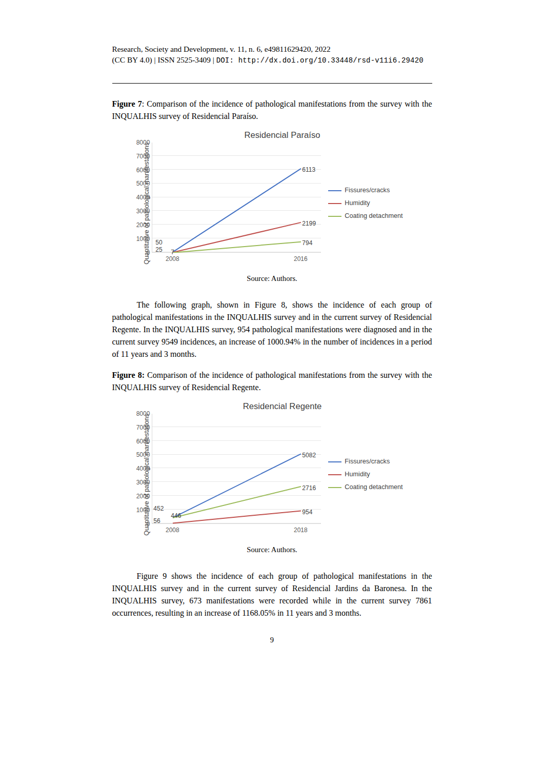Research, Society and Development, v. 11, n. 6, e49811629420, 2022
(CC BY 4.0) | ISSN 2525-3409 | DOI: http://dx.doi.org/10.33448/rsd-v11i6.29420
Figure 7: Comparison of the incidence of pathological manifestations from the survey with the INQUALHIS survey of Residencial Paraíso.
Residencial Paraíso
Quantitative of pathological manifestations
8000 7000 6000 5000 4000 3000 2000 1000 0
6113 2199 794 50 25 7
2008 2016
Fissures/cracks
Humidity
Coating detachment
Source: Authors.
The following graph, shown in Figure 8, shows the incidence of each group of pathological manifestations in the INQUALHIS survey and in the current survey of Residencial Regente. In the INQUALHIS survey, 954 pathological manifestations were diagnosed and in the current survey 9549 incidences, an increase of 1000.94% in the number of incidences in a period of 11 years and 3 months.
Figure 8: Comparison of the incidence of pathological manifestations from the survey with the INQUALHIS survey of Residencial Regente.
Residencial Regente
Quantitative of pathological manifestations
8000 7000 6000 5000 4000 3000 2000 1000 0
5082 954 2716 452 446 56
2008 2018
Fissures/cracks
Humidity
Coating detachment
Source: Authors.
Figure 9 shows the incidence of each group of pathological manifestations in the INQUALHIS survey and in the current survey of Residencial Jardins da Baronesa. In the INQUALHIS survey, 673 manifestations were recorded while in the current survey 7861 occurrences, resulting in an increase of 1168.05% in 11 years and 3 months.
9